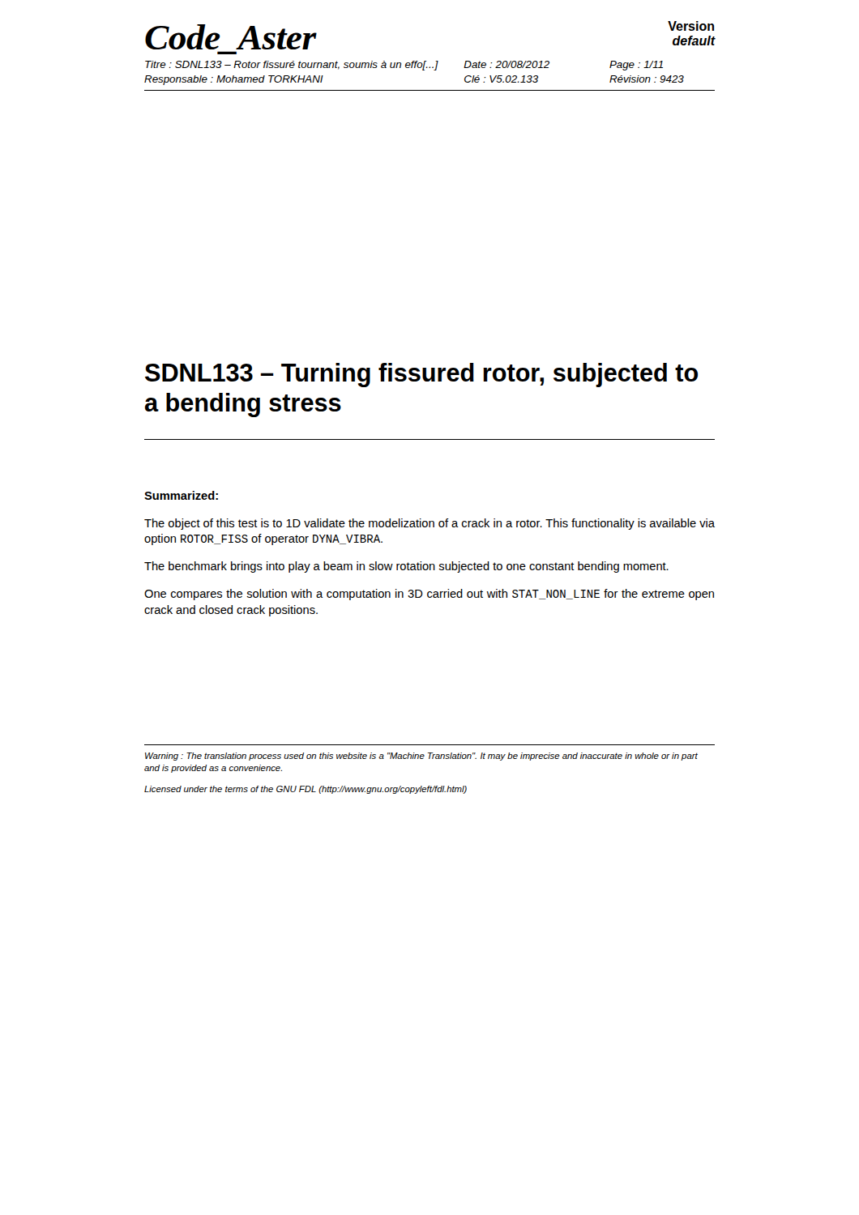Code_Aster
Version
default
Titre : SDNL133 – Rotor fissuré tournant, soumis à un effo[...]
Responsable : Mohamed TORKHANI
Date : 20/08/2012 Page : 1/11
Clé : V5.02.133 Révision : 9423
SDNL133 – Turning fissured rotor, subjected to a bending stress
Summarized:
The object of this test is to 1D validate the modelization of a crack in a rotor. This functionality is available via option ROTOR_FISS of operator DYNA_VIBRA.
The benchmark brings into play a beam in slow rotation subjected to one constant bending moment.
One compares the solution with a computation in 3D carried out with STAT_NON_LINE for the extreme open crack and closed crack positions.
Warning : The translation process used on this website is a "Machine Translation". It may be imprecise and inaccurate in whole or in part and is provided as a convenience.
Licensed under the terms of the GNU FDL (http://www.gnu.org/copyleft/fdl.html)